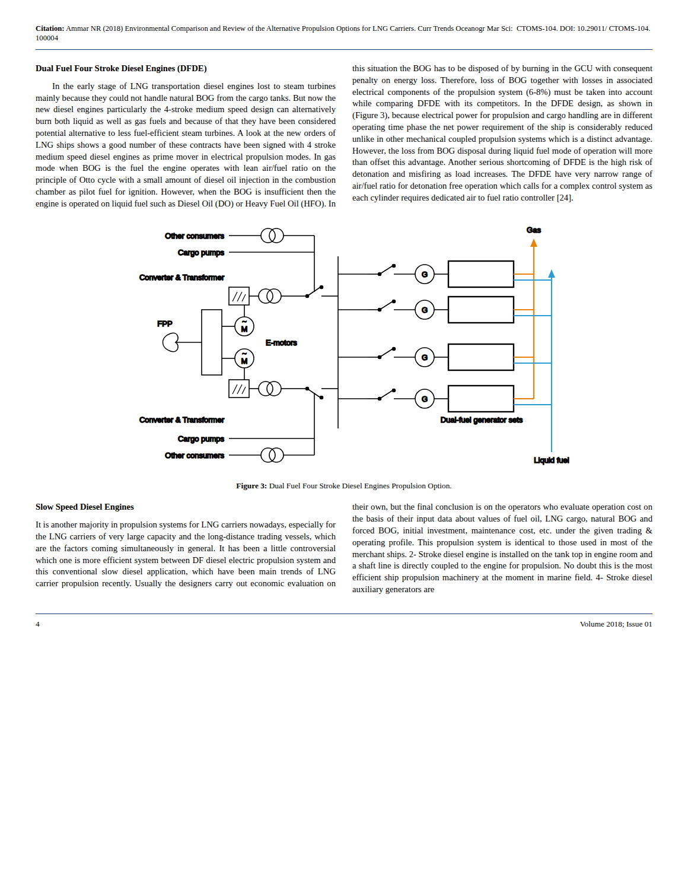Citation: Ammar NR (2018) Environmental Comparison and Review of the Alternative Propulsion Options for LNG Carriers. Curr Trends Oceanogr Mar Sci: CTOMS-104. DOI: 10.29011/ CTOMS-104. 100004
Dual Fuel Four Stroke Diesel Engines (DFDE)
In the early stage of LNG transportation diesel engines lost to steam turbines mainly because they could not handle natural BOG from the cargo tanks. But now the new diesel engines particularly the 4-stroke medium speed design can alternatively burn both liquid as well as gas fuels and because of that they have been considered potential alternative to less fuel-efficient steam turbines. A look at the new orders of LNG ships shows a good number of these contracts have been signed with 4 stroke medium speed diesel engines as prime mover in electrical propulsion modes. In gas mode when BOG is the fuel the engine operates with lean air/fuel ratio on the principle of Otto cycle with a small amount of diesel oil injection in the combustion chamber as pilot fuel for ignition. However, when the BOG is insufficient then the engine is operated on liquid fuel such as Diesel Oil (DO) or Heavy Fuel Oil (HFO). In this situation the BOG has to be disposed of by burning in the GCU with consequent penalty on energy loss. Therefore, loss of BOG together with losses in associated electrical components of the propulsion system (6-8%) must be taken into account while comparing DFDE with its competitors. In the DFDE design, as shown in (Figure 3), because electrical power for propulsion and cargo handling are in different operating time phase the net power requirement of the ship is considerably reduced unlike in other mechanical coupled propulsion systems which is a distinct advantage. However, the loss from BOG disposal during liquid fuel mode of operation will more than offset this advantage. Another serious shortcoming of DFDE is the high risk of detonation and misfiring as load increases. The DFDE have very narrow range of air/fuel ratio for detonation free operation which calls for a complex control system as each cylinder requires dedicated air to fuel ratio controller [24].
Other consumers Cargo pumps Converter & Transformer Other consumers Cargo pumps Converter & Transformer FPP ~ M ~ M E-motors G G G G Dual-fuel generator sets Gas Liquid fuel
Figure 3: Dual Fuel Four Stroke Diesel Engines Propulsion Option.
Slow Speed Diesel Engines
It is another majority in propulsion systems for LNG carriers nowadays, especially for the LNG carriers of very large capacity and the long-distance trading vessels, which are the factors coming simultaneously in general. It has been a little controversial which one is more efficient system between DF diesel electric propulsion system and this conventional slow diesel application, which have been main trends of LNG carrier propulsion recently. Usually the designers carry out economic evaluation on their own, but the final conclusion is on the operators who evaluate operation cost on the basis of their input data about values of fuel oil, LNG cargo, natural BOG and forced BOG, initial investment, maintenance cost, etc. under the given trading & operating profile. This propulsion system is identical to those used in most of the merchant ships. 2- Stroke diesel engine is installed on the tank top in engine room and a shaft line is directly coupled to the engine for propulsion. No doubt this is the most efficient ship propulsion machinery at the moment in marine field. 4- Stroke diesel auxiliary generators are
4 Volume 2018; Issue 01